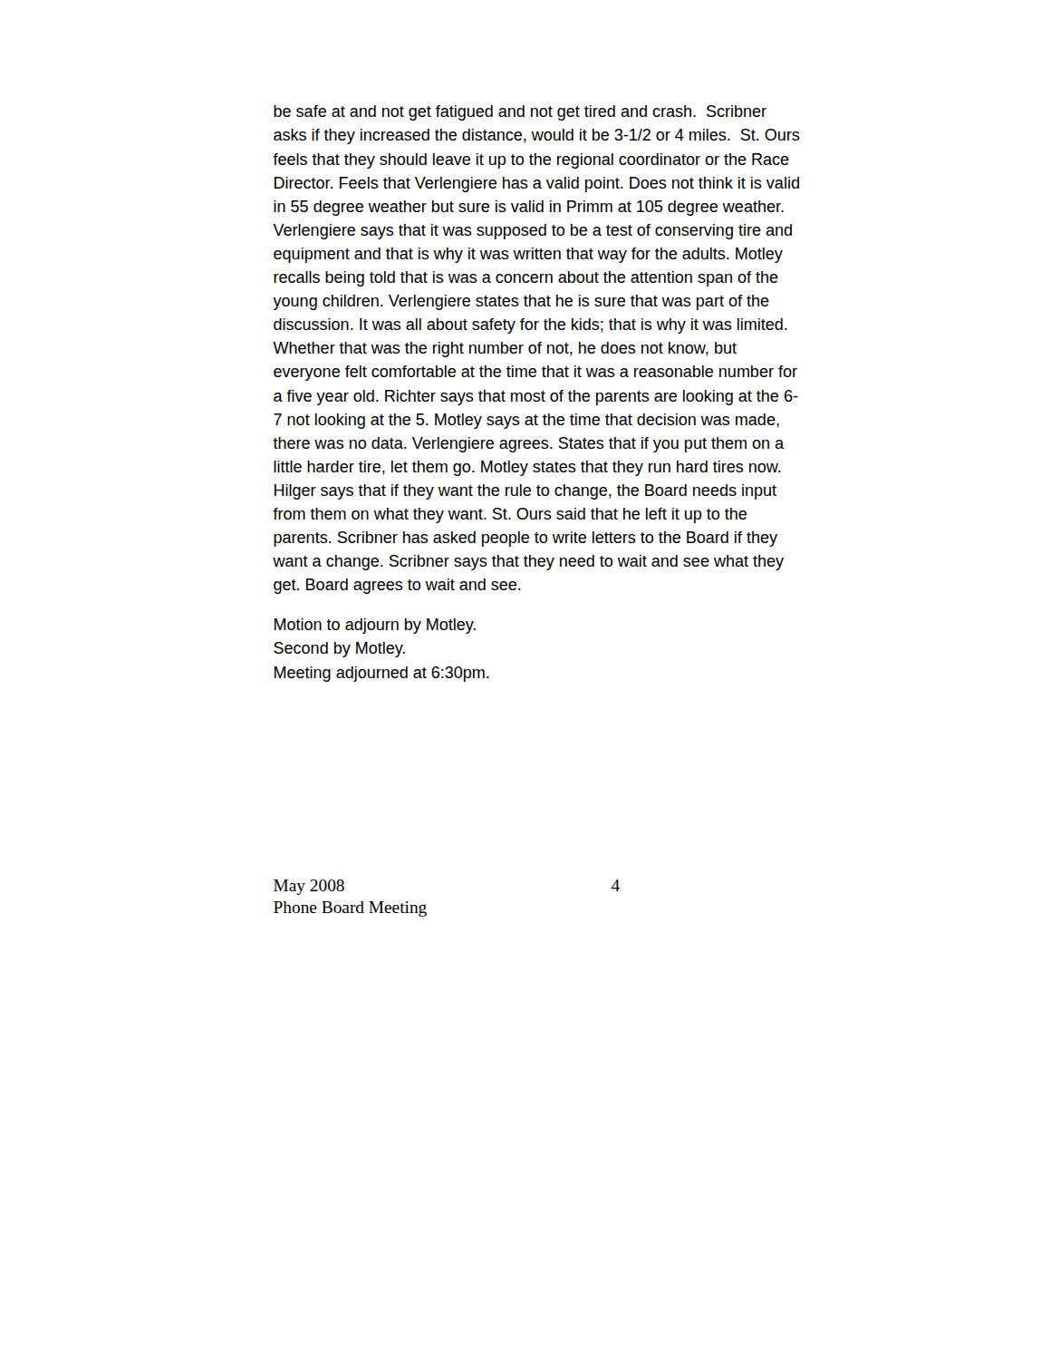be safe at and not get fatigued and not get tired and crash. Scribner asks if they increased the distance, would it be 3-1/2 or 4 miles. St. Ours feels that they should leave it up to the regional coordinator or the Race Director. Feels that Verlengiere has a valid point. Does not think it is valid in 55 degree weather but sure is valid in Primm at 105 degree weather. Verlengiere says that it was supposed to be a test of conserving tire and equipment and that is why it was written that way for the adults. Motley recalls being told that is was a concern about the attention span of the young children. Verlengiere states that he is sure that was part of the discussion. It was all about safety for the kids; that is why it was limited. Whether that was the right number of not, he does not know, but everyone felt comfortable at the time that it was a reasonable number for a five year old. Richter says that most of the parents are looking at the 6-7 not looking at the 5. Motley says at the time that decision was made, there was no data. Verlengiere agrees. States that if you put them on a little harder tire, let them go. Motley states that they run hard tires now. Hilger says that if they want the rule to change, the Board needs input from them on what they want. St. Ours said that he left it up to the parents. Scribner has asked people to write letters to the Board if they want a change. Scribner says that they need to wait and see what they get. Board agrees to wait and see.
Motion to adjourn by Motley.
Second by Motley.
Meeting adjourned at 6:30pm.
May 2008
Phone Board Meeting
4